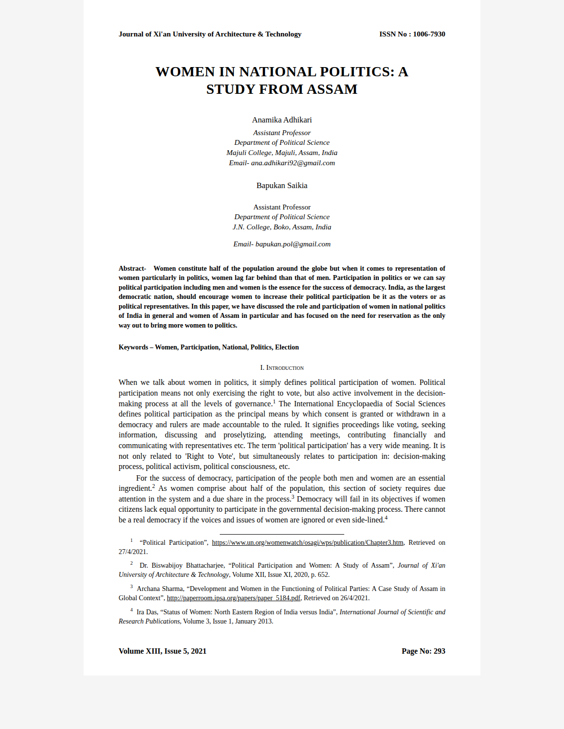Journal of Xi'an University of Architecture & Technology ISSN No : 1006-7930
WOMEN IN NATIONAL POLITICS: A
STUDY FROM ASSAM
Anamika Adhikari
Assistant Professor
Department of Political Science
Majuli College, Majuli, Assam, India
Email- ana.adhikari92@gmail.com
Bapukan Saikia
Assistant Professor
Department of Political Science
J.N. College, Boko, Assam, India
Email- bapukan.pol@gmail.com
Abstract- Women constitute half of the population around the globe but when it comes to representation of women particularly in politics, women lag far behind than that of men. Participation in politics or we can say political participation including men and women is the essence for the success of democracy. India, as the largest democratic nation, should encourage women to increase their political participation be it as the voters or as political representatives. In this paper, we have discussed the role and participation of women in national politics of India in general and women of Assam in particular and has focused on the need for reservation as the only way out to bring more women to politics.
Keywords – Women, Participation, National, Politics, Election
I. Introduction
When we talk about women in politics, it simply defines political participation of women. Political participation means not only exercising the right to vote, but also active involvement in the decision-making process at all the levels of governance.1 The International Encyclopaedia of Social Sciences defines political participation as the principal means by which consent is granted or withdrawn in a democracy and rulers are made accountable to the ruled. It signifies proceedings like voting, seeking information, discussing and proselytizing, attending meetings, contributing financially and communicating with representatives etc. The term 'political participation' has a very wide meaning. It is not only related to 'Right to Vote', but simultaneously relates to participation in: decision-making process, political activism, political consciousness, etc.
For the success of democracy, participation of the people both men and women are an essential ingredient.2 As women comprise about half of the population, this section of society requires due attention in the system and a due share in the process.3 Democracy will fail in its objectives if women citizens lack equal opportunity to participate in the governmental decision-making process. There cannot be a real democracy if the voices and issues of women are ignored or even side-lined.4
1 “Political Participation”, https://www.un.org/womenwatch/osagi/wps/publication/Chapter3.htm, Retrieved on 27/4/2021.
2 Dr. Biswabijoy Bhattacharjee, “Political Participation and Women: A Study of Assam”, Journal of Xi'an University of Architecture & Technology, Volume XII, Issue XI, 2020, p. 652.
3 Archana Sharma, “Development and Women in the Functioning of Political Parties: A Case Study of Assam in Global Context”, http://paperroom.ipsa.org/papers/paper_5184.pdf, Retrieved on 26/4/2021.
4 Ira Das, “Status of Women: North Eastern Region of India versus India”, International Journal of Scientific and Research Publications, Volume 3, Issue 1, January 2013.
Volume XIII, Issue 5, 2021 Page No: 293